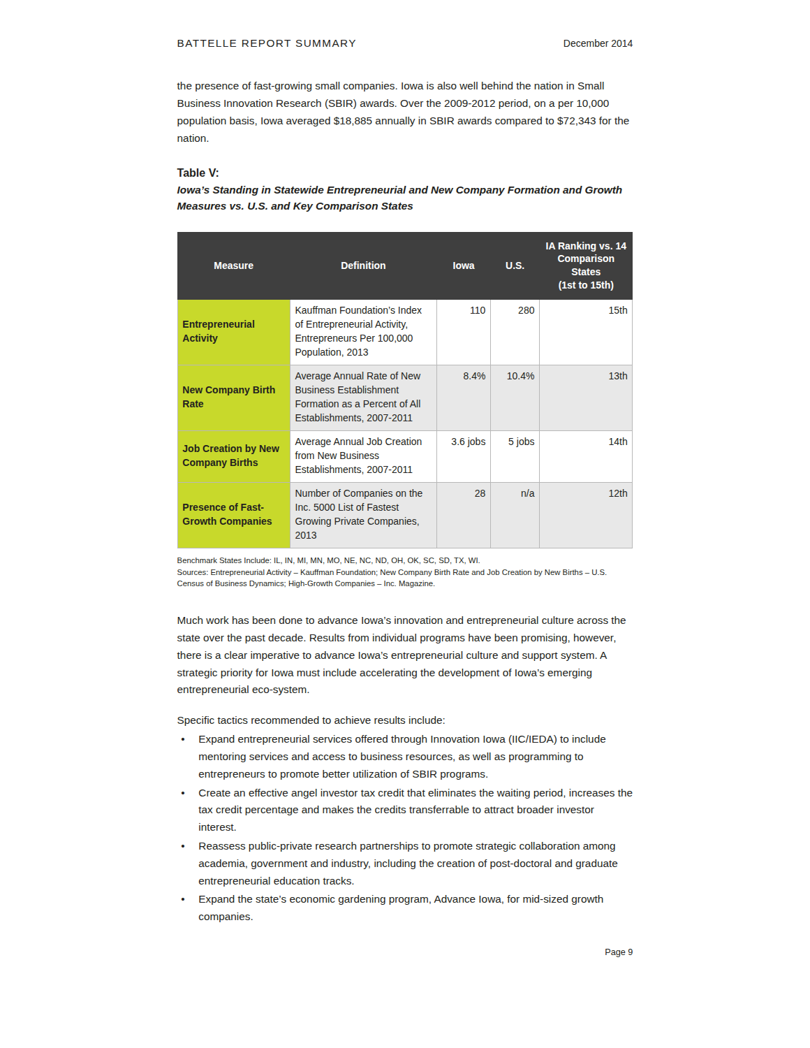BATTELLE REPORT SUMMARY
December 2014
the presence of fast-growing small companies. Iowa is also well behind the nation in Small Business Innovation Research (SBIR) awards. Over the 2009-2012 period, on a per 10,000 population basis, Iowa averaged $18,885 annually in SBIR awards compared to $72,343 for the nation.
Table V:
Iowa’s Standing in Statewide Entrepreneurial and New Company Formation and Growth Measures vs. U.S. and Key Comparison States
| Measure | Definition | Iowa | U.S. | IA Ranking vs. 14 Comparison States (1st to 15th) |
| --- | --- | --- | --- | --- |
| Entrepreneurial Activity | Kauffman Foundation’s Index of Entrepreneurial Activity, Entrepreneurs Per 100,000 Population, 2013 | 110 | 280 | 15th |
| New Company Birth Rate | Average Annual Rate of New Business Establishment Formation as a Percent of All Establishments, 2007-2011 | 8.4% | 10.4% | 13th |
| Job Creation by New Company Births | Average Annual Job Creation from New Business Establishments, 2007-2011 | 3.6 jobs | 5 jobs | 14th |
| Presence of Fast-Growth Companies | Number of Companies on the Inc. 5000 List of Fastest Growing Private Companies, 2013 | 28 | n/a | 12th |
Benchmark States Include: IL, IN, MI, MN, MO, NE, NC, ND, OH, OK, SC, SD, TX, WI.
Sources: Entrepreneurial Activity – Kauffman Foundation; New Company Birth Rate and Job Creation by New Births – U.S. Census of Business Dynamics; High-Growth Companies – Inc. Magazine.
Much work has been done to advance Iowa’s innovation and entrepreneurial culture across the state over the past decade. Results from individual programs have been promising, however, there is a clear imperative to advance Iowa’s entrepreneurial culture and support system. A strategic priority for Iowa must include accelerating the development of Iowa’s emerging entrepreneurial eco-system.
Specific tactics recommended to achieve results include:
Expand entrepreneurial services offered through Innovation Iowa (IIC/IEDA) to include mentoring services and access to business resources, as well as programming to entrepreneurs to promote better utilization of SBIR programs.
Create an effective angel investor tax credit that eliminates the waiting period, increases the tax credit percentage and makes the credits transferrable to attract broader investor interest.
Reassess public-private research partnerships to promote strategic collaboration among academia, government and industry, including the creation of post-doctoral and graduate entrepreneurial education tracks.
Expand the state’s economic gardening program, Advance Iowa, for mid-sized growth companies.
Page 9